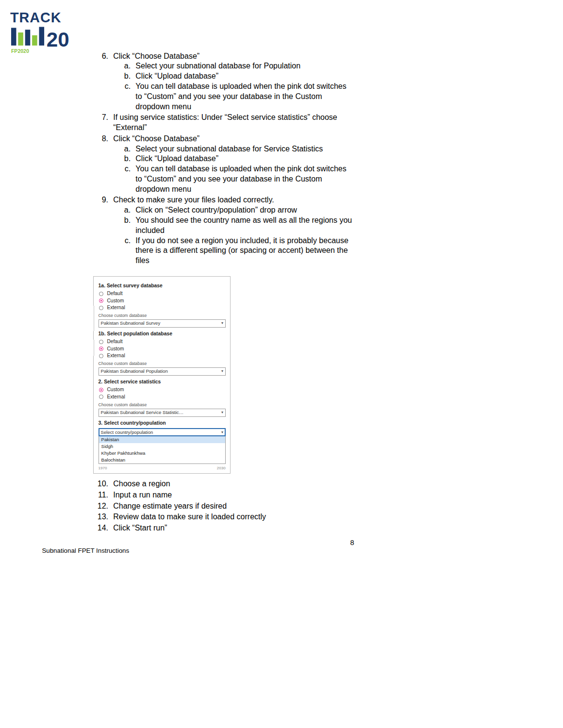TRACK 20 FP2020
Click “Choose Database”
Select your subnational database for Population
Click “Upload database”
You can tell database is uploaded when the pink dot switches to “Custom” and you see your database in the Custom dropdown menu
If using service statistics: Under “Select service statistics” choose “External”
Click “Choose Database”
Select your subnational database for Service Statistics
Click “Upload database”
You can tell database is uploaded when the pink dot switches to “Custom” and you see your database in the Custom dropdown menu
Check to make sure your files loaded correctly.
Click on “Select country/population” drop arrow
You should see the country name as well as all the regions you included
If you do not see a region you included, it is probably because there is a different spelling (or spacing or accent) between the files
1a. Select survey database
Default
Custom
External
Choose custom database
Pakistan Subnational Survey▾
1b. Select population database
Default
Custom
External
Choose custom database
Pakistan Subnational Population▾
2. Select service statistics
Custom
External
Choose custom database
Pakistan Subnational Service Statistic…▾
3. Select country/population
Select country/population▾
Pakistan
Sidgh
Khyber Pakhtunkhwa
Balochistan
19702030
Choose a region
Input a run name
Change estimate years if desired
Review data to make sure it loaded correctly
Click “Start run”
8
Subnational FPET Instructions